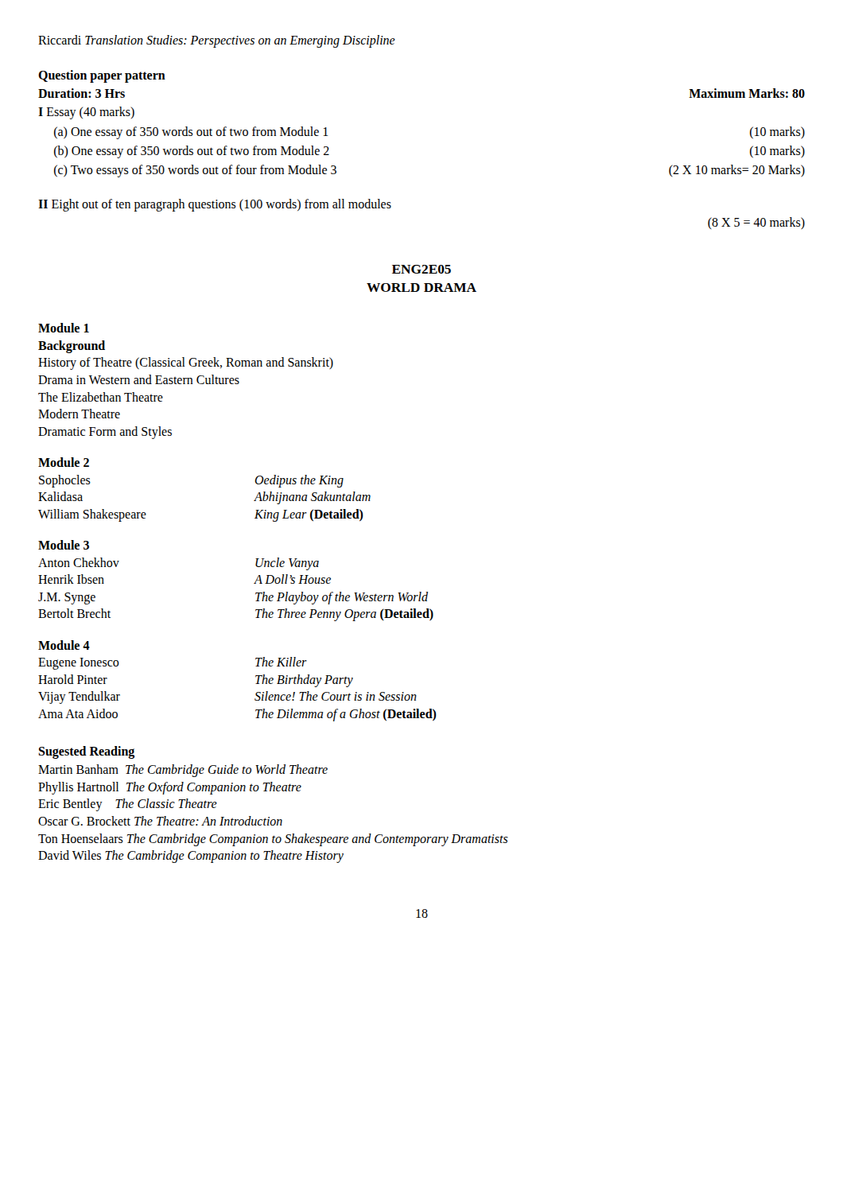Riccardi Translation Studies: Perspectives on an Emerging Discipline
Question paper pattern
Duration: 3 Hrs Maximum Marks: 80
I Essay (40 marks)
(a) One essay of 350 words out of two from Module 1(10 marks)
(b) One essay of 350 words out of two from Module 2(10 marks)
(c) Two essays of 350 words out of four from Module 3(2 X 10 marks= 20 Marks)
II Eight out of ten paragraph questions (100 words) from all modules
(8 X 5 = 40 marks)
ENG2E05
WORLD DRAMA
Module 1
Background
History of Theatre (Classical Greek, Roman and Sanskrit)
Drama in Western and Eastern Cultures
The Elizabethan Theatre
Modern Theatre
Dramatic Form and Styles
Module 2
| Sophocles | Oedipus the King |
| Kalidasa | Abhijnana Sakuntalam |
| William Shakespeare | King Lear (Detailed) |
Module 3
| Anton Chekhov | Uncle Vanya |
| Henrik Ibsen | A Doll’s House |
| J.M. Synge | The Playboy of the Western World |
| Bertolt Brecht | The Three Penny Opera (Detailed) |
Module 4
| Eugene Ionesco | The Killer |
| Harold Pinter | The Birthday Party |
| Vijay Tendulkar | Silence! The Court is in Session |
| Ama Ata Aidoo | The Dilemma of a Ghost (Detailed) |
Sugested Reading
Martin Banham The Cambridge Guide to World Theatre
Phyllis Hartnoll The Oxford Companion to Theatre
Eric Bentley The Classic Theatre
Oscar G. Brockett The Theatre: An Introduction
Ton Hoenselaars The Cambridge Companion to Shakespeare and Contemporary Dramatists
David Wiles The Cambridge Companion to Theatre History
18